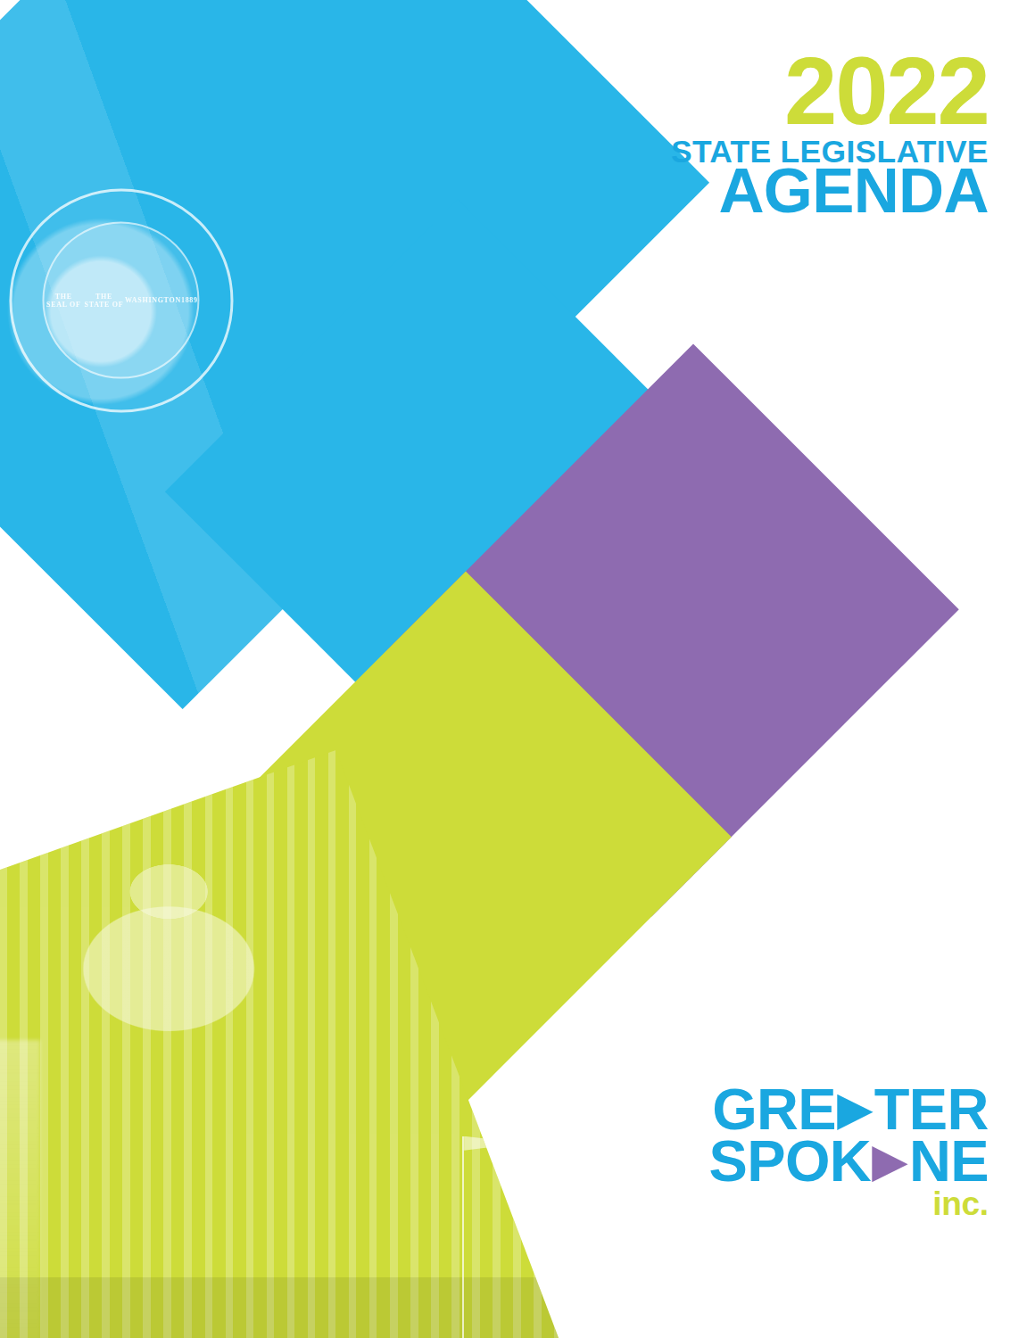THE SEAL OF THE STATE OF WASHINGTON 1889
2022 STATE LEGISLATIVE AGENDA
GRE TER SPOK NE inc.